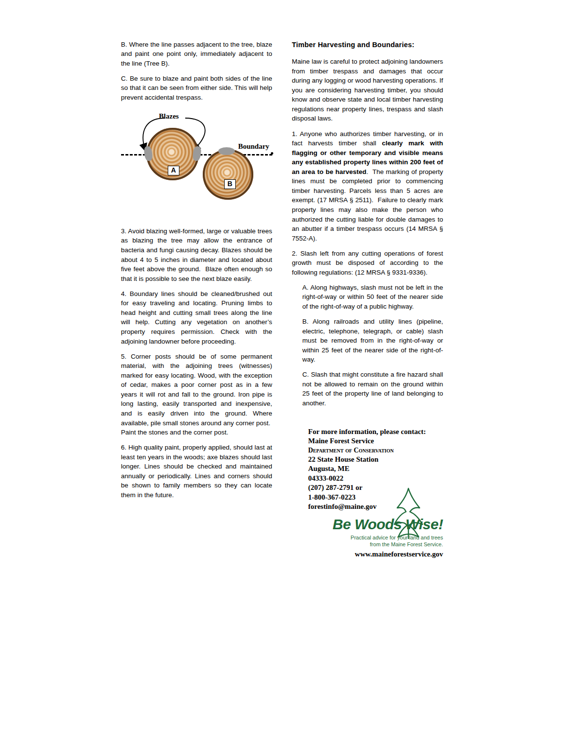B. Where the line passes adjacent to the tree, blaze and paint one point only, immediately adjacent to the line (Tree B).
C. Be sure to blaze and paint both sides of the line so that it can be seen from either side. This will help prevent accidental trespass.
Blazes Boundary
A B
3. Avoid blazing well-formed, large or valuable trees as blazing the tree may allow the entrance of bacteria and fungi causing decay. Blazes should be about 4 to 5 inches in diameter and located about five feet above the ground. Blaze often enough so that it is possible to see the next blaze easily.
4. Boundary lines should be cleaned/brushed out for easy traveling and locating. Pruning limbs to head height and cutting small trees along the line will help. Cutting any vegetation on another’s property requires permission. Check with the adjoining landowner before proceeding.
5. Corner posts should be of some permanent material, with the adjoining trees (witnesses) marked for easy locating. Wood, with the exception of cedar, makes a poor corner post as in a few years it will rot and fall to the ground. Iron pipe is long lasting, easily transported and inexpensive, and is easily driven into the ground. Where available, pile small stones around any corner post. Paint the stones and the corner post.
6. High quality paint, properly applied, should last at least ten years in the woods; axe blazes should last longer. Lines should be checked and maintained annually or periodically. Lines and corners should be shown to family members so they can locate them in the future.
Timber Harvesting and Boundaries:
Maine law is careful to protect adjoining landowners from timber trespass and damages that occur during any logging or wood harvesting operations. If you are considering harvesting timber, you should know and observe state and local timber harvesting regulations near property lines, trespass and slash disposal laws.
1. Anyone who authorizes timber harvesting, or in fact harvests timber shall clearly mark with flagging or other temporary and visible means any established property lines within 200 feet of an area to be harvested. The marking of property lines must be completed prior to commencing timber harvesting. Parcels less than 5 acres are exempt. (17 MRSA § 2511). Failure to clearly mark property lines may also make the person who authorized the cutting liable for double damages to an abutter if a timber trespass occurs (14 MRSA § 7552-A).
2. Slash left from any cutting operations of forest growth must be disposed of according to the following regulations: (12 MRSA § 9331-9336).
A. Along highways, slash must not be left in the right-of-way or within 50 feet of the nearer side of the right-of-way of a public highway.
B. Along railroads and utility lines (pipeline, electric, telephone, telegraph, or cable) slash must be removed from in the right-of-way or within 25 feet of the nearer side of the right-of-way.
C. Slash that might constitute a fire hazard shall not be allowed to remain on the ground within 25 feet of the property line of land belonging to another.
For more information, please contact:
Maine Forest Service
Department of Conservation
22 State House Station
Augusta, ME
04333-0022
(207) 287-2791 or
1-800-367-0223
forestinfo@maine.gov
Be Woods Wise!
Practical advice for your land and trees
from the Maine Forest Service.
www.maineforestservice.gov